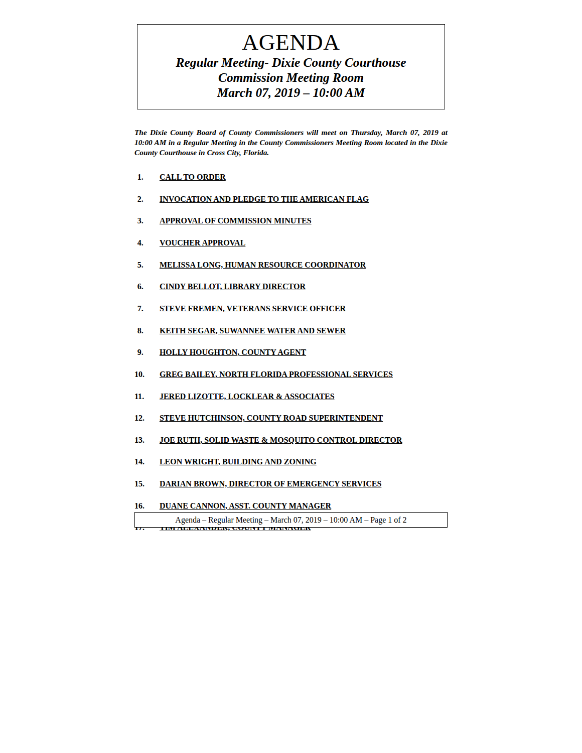AGENDA
Regular Meeting- Dixie County Courthouse
Commission Meeting Room
March 07, 2019 – 10:00 AM
The Dixie County Board of County Commissioners will meet on Thursday, March 07, 2019 at 10:00 AM in a Regular Meeting in the County Commissioners Meeting Room located in the Dixie County Courthouse in Cross City, Florida.
CALL TO ORDER
INVOCATION AND PLEDGE TO THE AMERICAN FLAG
APPROVAL OF COMMISSION MINUTES
VOUCHER APPROVAL
MELISSA LONG, HUMAN RESOURCE COORDINATOR
CINDY BELLOT, LIBRARY DIRECTOR
STEVE FREMEN, VETERANS SERVICE OFFICER
KEITH SEGAR, SUWANNEE WATER AND SEWER
HOLLY HOUGHTON, COUNTY AGENT
GREG BAILEY, NORTH FLORIDA PROFESSIONAL SERVICES
JERED LIZOTTE, LOCKLEAR & ASSOCIATES
STEVE HUTCHINSON, COUNTY ROAD SUPERINTENDENT
JOE RUTH, SOLID WASTE & MOSQUITO CONTROL DIRECTOR
LEON WRIGHT, BUILDING AND ZONING
DARIAN BROWN, DIRECTOR OF EMERGENCY SERVICES
DUANE CANNON, ASST. COUNTY MANAGER
TIM ALEXANDER, COUNTY MANAGER
Agenda – Regular Meeting – March 07, 2019 – 10:00 AM – Page 1 of 2